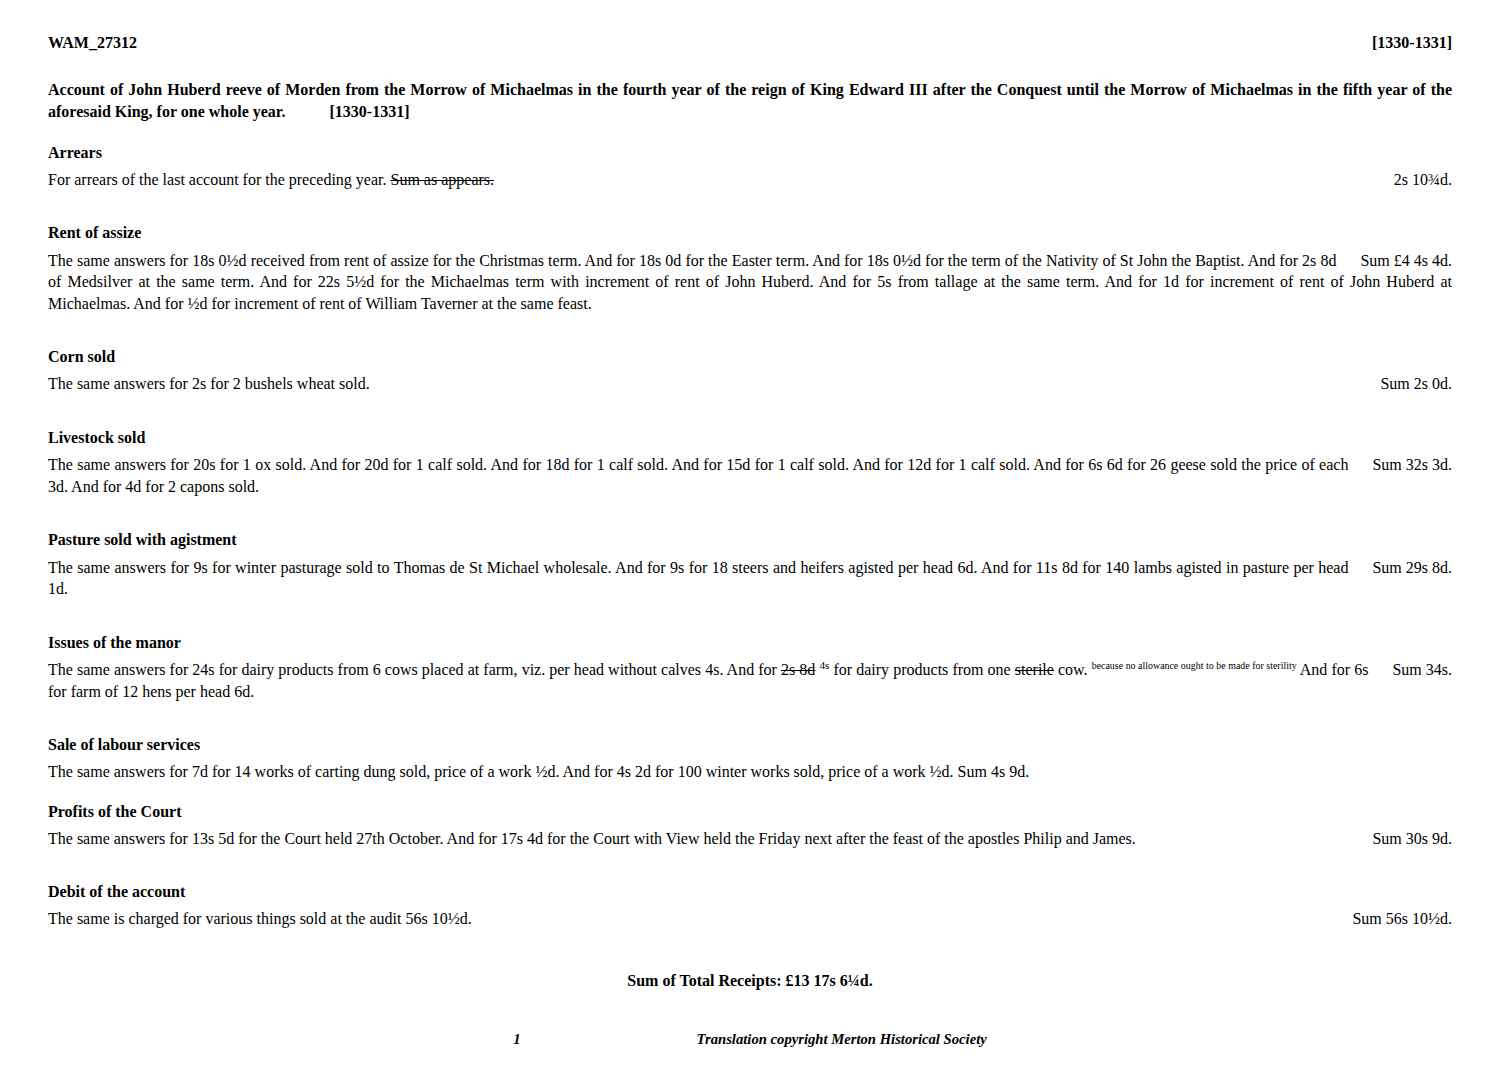WAM_27312 [1330-1331]
Account of John Huberd reeve of Morden from the Morrow of Michaelmas in the fourth year of the reign of King Edward III after the Conquest until the Morrow of Michaelmas in the fifth year of the aforesaid King, for one whole year. [1330-1331]
Arrears
2s 10¾d. For arrears of the last account for the preceding year. Sum as appears.
Rent of assize
Sum £4 4s 4d. The same answers for 18s 0½d received from rent of assize for the Christmas term. And for 18s 0d for the Easter term. And for 18s 0½d for the term of the Nativity of St John the Baptist. And for 2s 8d of Medsilver at the same term. And for 22s 5½d for the Michaelmas term with increment of rent of John Huberd. And for 5s from tallage at the same term. And for 1d for increment of rent of John Huberd at Michaelmas. And for ½d for increment of rent of William Taverner at the same feast.
Corn sold
Sum 2s 0d. The same answers for 2s for 2 bushels wheat sold.
Livestock sold
Sum 32s 3d. The same answers for 20s for 1 ox sold. And for 20d for 1 calf sold. And for 18d for 1 calf sold. And for 15d for 1 calf sold. And for 12d for 1 calf sold. And for 6s 6d for 26 geese sold the price of each 3d. And for 4d for 2 capons sold.
Pasture sold with agistment
Sum 29s 8d. The same answers for 9s for winter pasturage sold to Thomas de St Michael wholesale. And for 9s for 18 steers and heifers agisted per head 6d. And for 11s 8d for 140 lambs agisted in pasture per head 1d.
Issues of the manor
Sum 34s. The same answers for 24s for dairy products from 6 cows placed at farm, viz. per head without calves 4s. And for 2s 8d 4s for dairy products from one sterile cow. because no allowance ought to be made for sterility And for 6s for farm of 12 hens per head 6d.
Sale of labour services
The same answers for 7d for 14 works of carting dung sold, price of a work ½d. And for 4s 2d for 100 winter works sold, price of a work ½d. Sum 4s 9d.
Profits of the Court
Sum 30s 9d. The same answers for 13s 5d for the Court held 27th October. And for 17s 4d for the Court with View held the Friday next after the feast of the apostles Philip and James.
Debit of the account
Sum 56s 10½d. The same is charged for various things sold at the audit 56s 10½d.
Sum of Total Receipts: £13 17s 6¼d.
1 Translation copyright Merton Historical Society